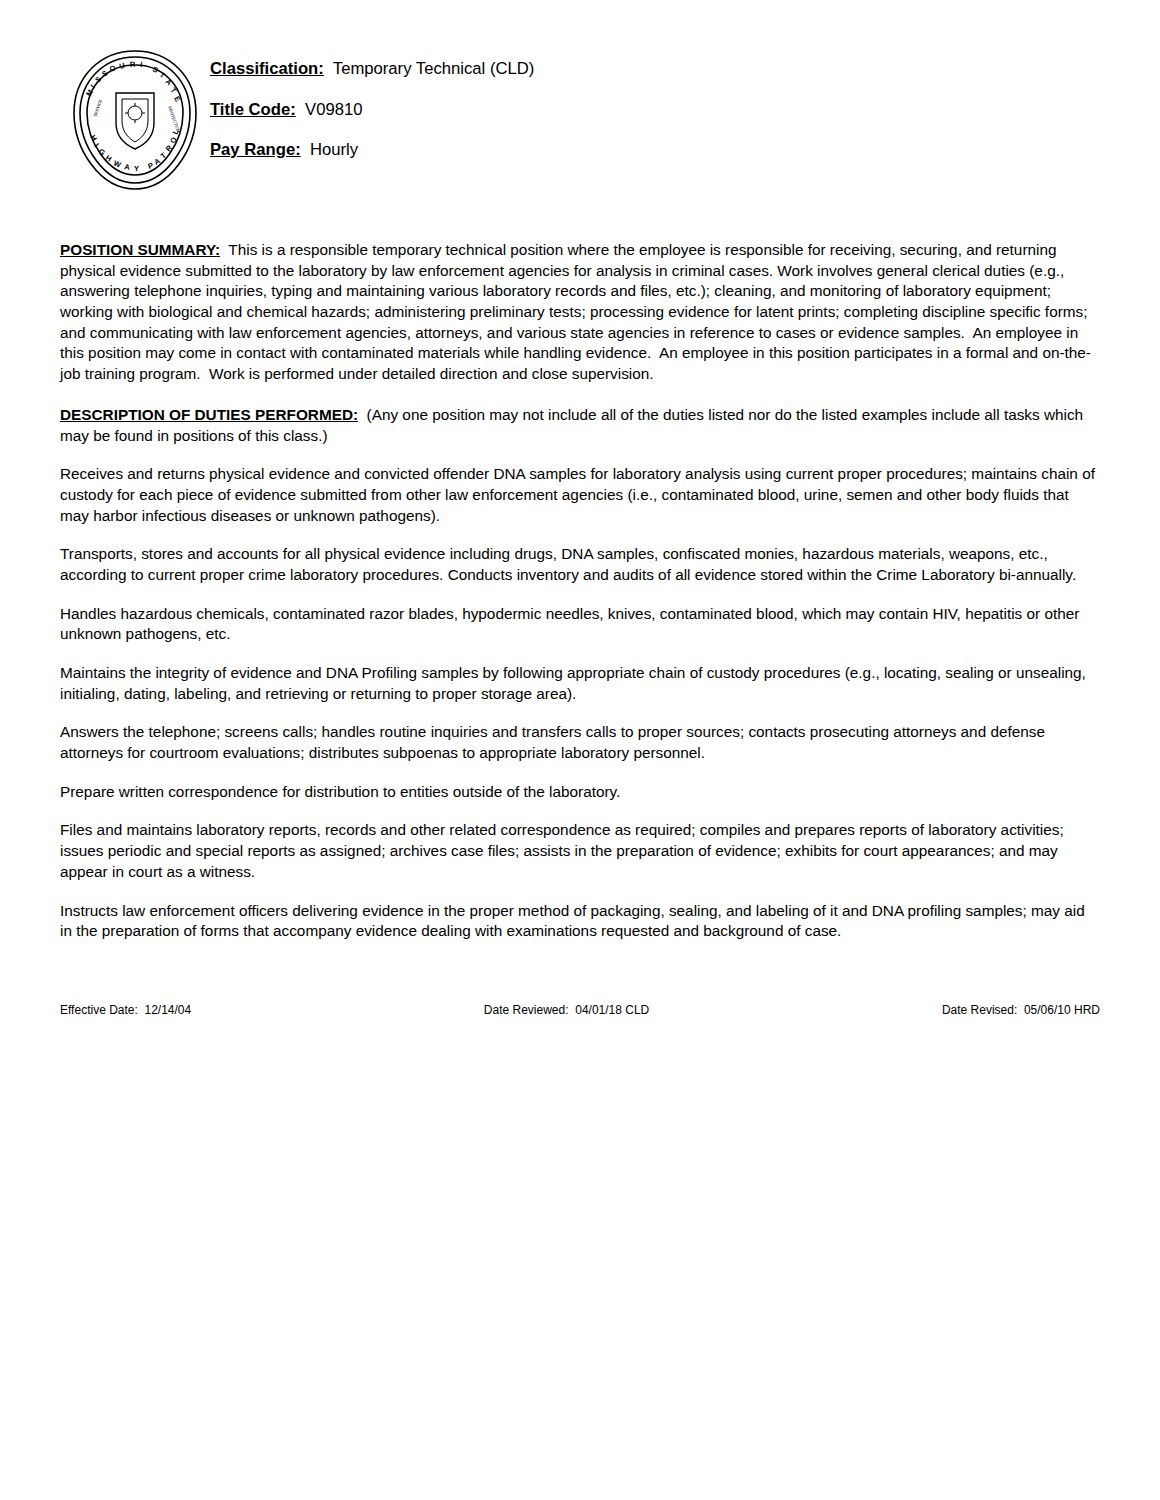M I S S O U R I S T A T E H I G H W A Y P A T R O L SERVICE PROTECTION
Classification: Temporary Technical (CLD)
Title Code: V09810
Pay Range: Hourly
POSITION SUMMARY: This is a responsible temporary technical position where the employee is responsible for receiving, securing, and returning physical evidence submitted to the laboratory by law enforcement agencies for analysis in criminal cases. Work involves general clerical duties (e.g., answering telephone inquiries, typing and maintaining various laboratory records and files, etc.); cleaning, and monitoring of laboratory equipment; working with biological and chemical hazards; administering preliminary tests; processing evidence for latent prints; completing discipline specific forms; and communicating with law enforcement agencies, attorneys, and various state agencies in reference to cases or evidence samples. An employee in this position may come in contact with contaminated materials while handling evidence. An employee in this position participates in a formal and on-the-job training program. Work is performed under detailed direction and close supervision.
DESCRIPTION OF DUTIES PERFORMED: (Any one position may not include all of the duties listed nor do the listed examples include all tasks which may be found in positions of this class.)
Receives and returns physical evidence and convicted offender DNA samples for laboratory analysis using current proper procedures; maintains chain of custody for each piece of evidence submitted from other law enforcement agencies (i.e., contaminated blood, urine, semen and other body fluids that may harbor infectious diseases or unknown pathogens).
Transports, stores and accounts for all physical evidence including drugs, DNA samples, confiscated monies, hazardous materials, weapons, etc., according to current proper crime laboratory procedures. Conducts inventory and audits of all evidence stored within the Crime Laboratory bi-annually.
Handles hazardous chemicals, contaminated razor blades, hypodermic needles, knives, contaminated blood, which may contain HIV, hepatitis or other unknown pathogens, etc.
Maintains the integrity of evidence and DNA Profiling samples by following appropriate chain of custody procedures (e.g., locating, sealing or unsealing, initialing, dating, labeling, and retrieving or returning to proper storage area).
Answers the telephone; screens calls; handles routine inquiries and transfers calls to proper sources; contacts prosecuting attorneys and defense attorneys for courtroom evaluations; distributes subpoenas to appropriate laboratory personnel.
Prepare written correspondence for distribution to entities outside of the laboratory.
Files and maintains laboratory reports, records and other related correspondence as required; compiles and prepares reports of laboratory activities; issues periodic and special reports as assigned; archives case files; assists in the preparation of evidence; exhibits for court appearances; and may appear in court as a witness.
Instructs law enforcement officers delivering evidence in the proper method of packaging, sealing, and labeling of it and DNA profiling samples; may aid in the preparation of forms that accompany evidence dealing with examinations requested and background of case.
Effective Date: 12/14/04 Date Reviewed: 04/01/18 CLD Date Revised: 05/06/10 HRD